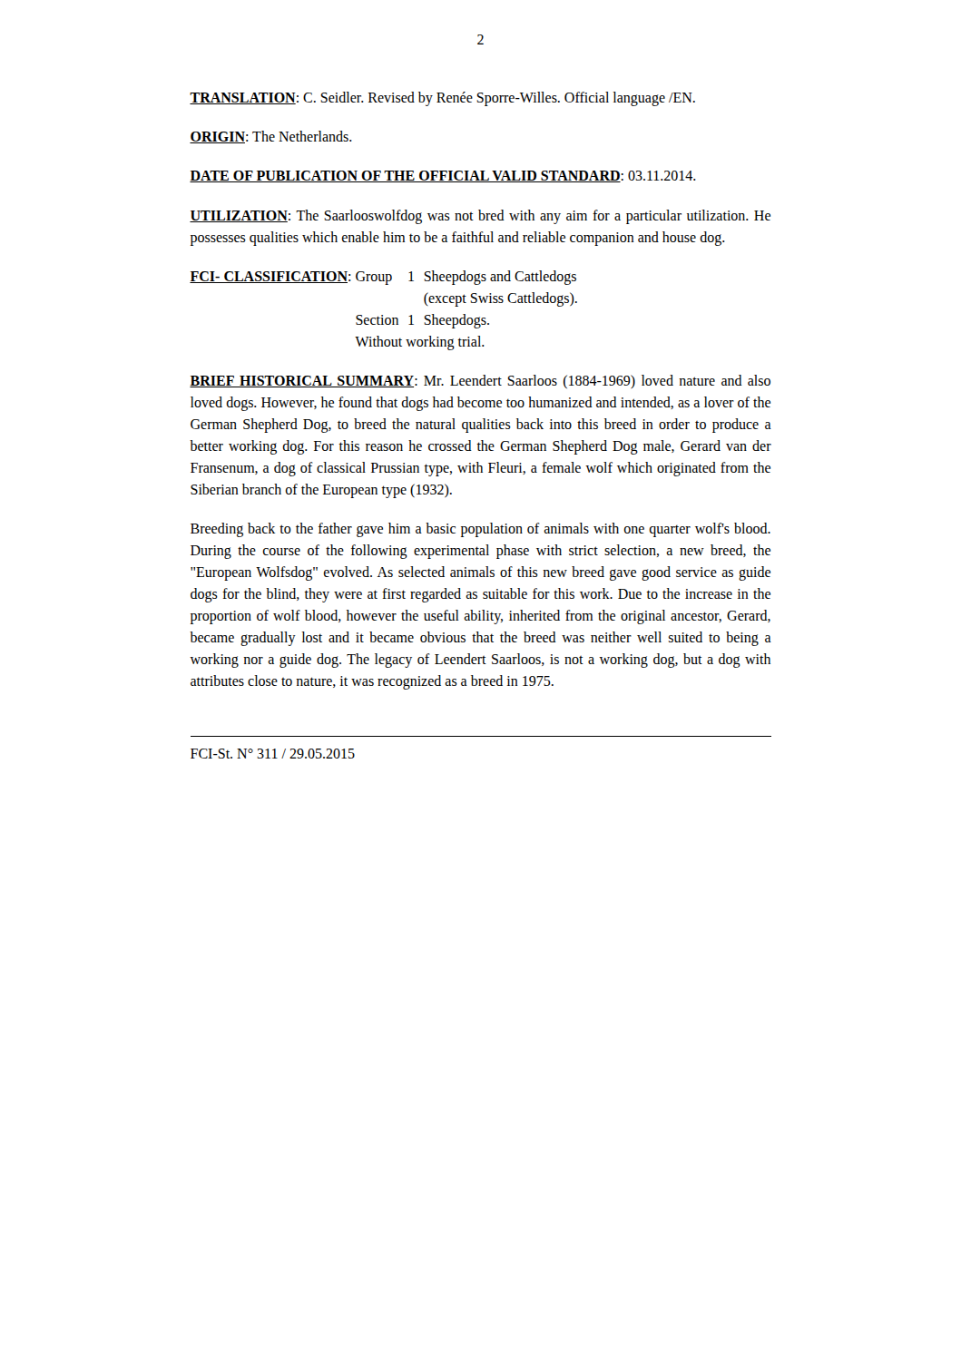2
TRANSLATION: C. Seidler. Revised by Renée Sporre-Willes. Official language /EN.
ORIGIN: The Netherlands.
DATE OF PUBLICATION OF THE OFFICIAL VALID STANDARD: 03.11.2014.
UTILIZATION: The Saarlooswolfdog was not bred with any aim for a particular utilization. He possesses qualities which enable him to be a faithful and reliable companion and house dog.
FCI- CLASSIFICATION:
| Group | 1 | Sheepdogs and Cattledogs (except Swiss Cattledogs). |
| Section | 1 | Sheepdogs. |
| Without working trial. |
BRIEF HISTORICAL SUMMARY: Mr. Leendert Saarloos (1884-1969) loved nature and also loved dogs. However, he found that dogs had become too humanized and intended, as a lover of the German Shepherd Dog, to breed the natural qualities back into this breed in order to produce a better working dog. For this reason he crossed the German Shepherd Dog male, Gerard van der Fransenum, a dog of classical Prussian type, with Fleuri, a female wolf which originated from the Siberian branch of the European type (1932).
Breeding back to the father gave him a basic population of animals with one quarter wolf's blood. During the course of the following experimental phase with strict selection, a new breed, the "European Wolfsdog" evolved. As selected animals of this new breed gave good service as guide dogs for the blind, they were at first regarded as suitable for this work. Due to the increase in the proportion of wolf blood, however the useful ability, inherited from the original ancestor, Gerard, became gradually lost and it became obvious that the breed was neither well suited to being a working nor a guide dog. The legacy of Leendert Saarloos, is not a working dog, but a dog with attributes close to nature, it was recognized as a breed in 1975.
FCI-St. N° 311 / 29.05.2015